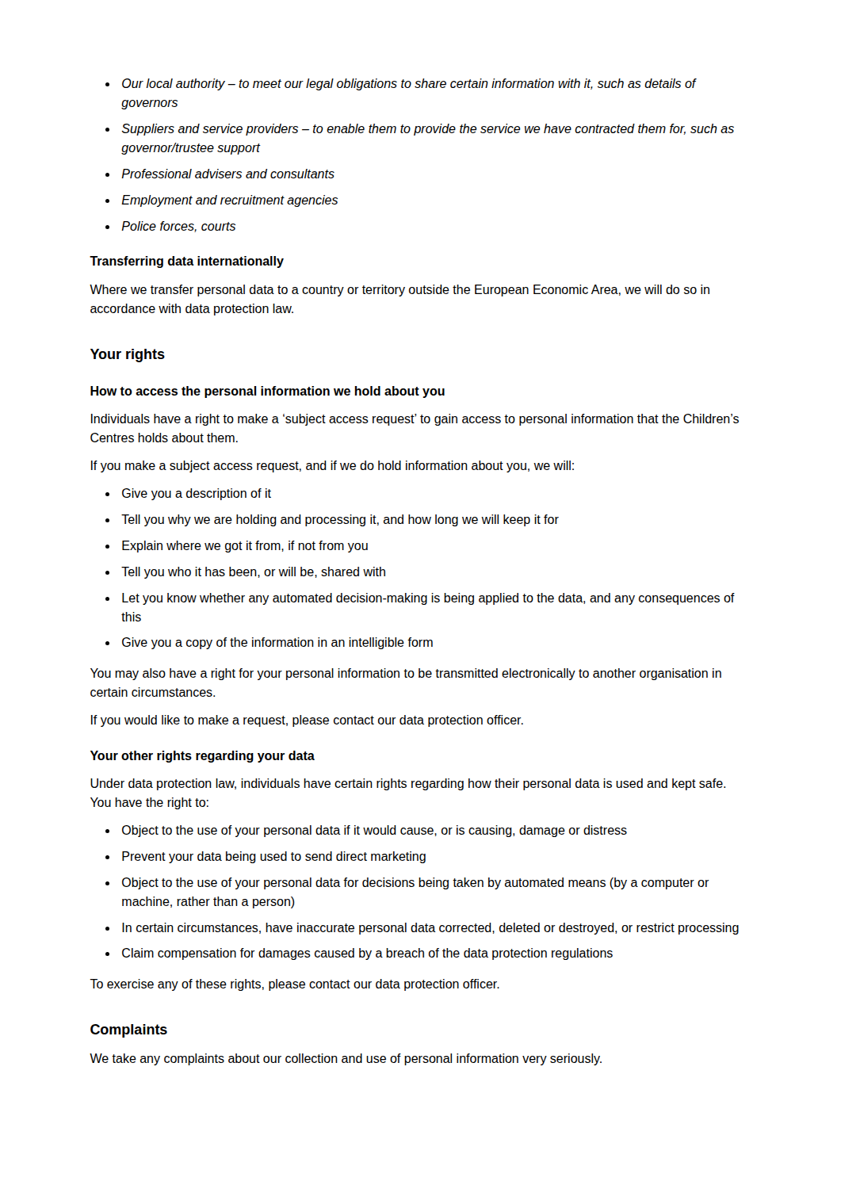Our local authority – to meet our legal obligations to share certain information with it, such as details of governors
Suppliers and service providers – to enable them to provide the service we have contracted them for, such as governor/trustee support
Professional advisers and consultants
Employment and recruitment agencies
Police forces, courts
Transferring data internationally
Where we transfer personal data to a country or territory outside the European Economic Area, we will do so in accordance with data protection law.
Your rights
How to access the personal information we hold about you
Individuals have a right to make a ‘subject access request’ to gain access to personal information that the Children’s Centres holds about them.
If you make a subject access request, and if we do hold information about you, we will:
Give you a description of it
Tell you why we are holding and processing it, and how long we will keep it for
Explain where we got it from, if not from you
Tell you who it has been, or will be, shared with
Let you know whether any automated decision-making is being applied to the data, and any consequences of this
Give you a copy of the information in an intelligible form
You may also have a right for your personal information to be transmitted electronically to another organisation in certain circumstances.
If you would like to make a request, please contact our data protection officer.
Your other rights regarding your data
Under data protection law, individuals have certain rights regarding how their personal data is used and kept safe. You have the right to:
Object to the use of your personal data if it would cause, or is causing, damage or distress
Prevent your data being used to send direct marketing
Object to the use of your personal data for decisions being taken by automated means (by a computer or machine, rather than a person)
In certain circumstances, have inaccurate personal data corrected, deleted or destroyed, or restrict processing
Claim compensation for damages caused by a breach of the data protection regulations
To exercise any of these rights, please contact our data protection officer.
Complaints
We take any complaints about our collection and use of personal information very seriously.